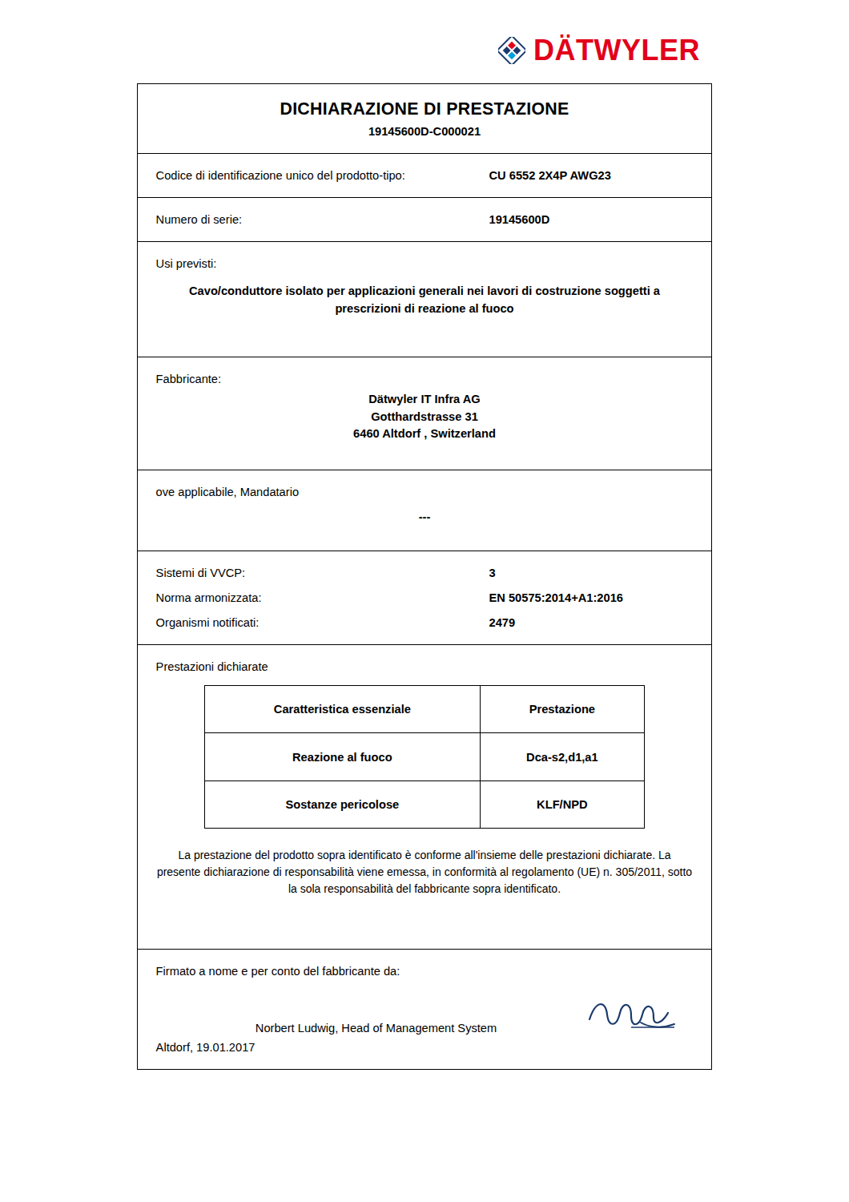DÄTWYLER
| DICHIARAZIONE DI PRESTAZIONE 19145600D-C000021 |
| Codice di identificazione unico del prodotto-tipo: CU 6552 2X4P AWG23 |
| Numero di serie: 19145600D |
| Usi previsti: Cavo/conduttore isolato per applicazioni generali nei lavori di costruzione soggetti a prescrizioni di reazione al fuoco |
| Fabbricante: Dätwyler IT Infra AG Gotthardstrasse 31 6460 Altdorf , Switzerland |
| ove applicabile, Mandatario --- |
| Sistemi di VVCP: 3 Norma armonizzata: EN 50575:2014+A1:2016 Organismi notificati: 2479 |
| Prestazioni dichiarate / Caratteristica essenziale / Prestazione / / Reazione al fuoco / Dca-s2,d1,a1 / / Sostanze pericolose / KLF/NPD / La prestazione del prodotto sopra identificato è conforme all'insieme delle prestazioni dichiarate. La presente dichiarazione di responsabilità viene emessa, in conformità al regolamento (UE) n. 305/2011, sotto la sola responsabilità del fabbricante sopra identificato. |
| Firmato a nome e per conto del fabbricante da: Norbert Ludwig, Head of Management System Altdorf, 19.01.2017 |